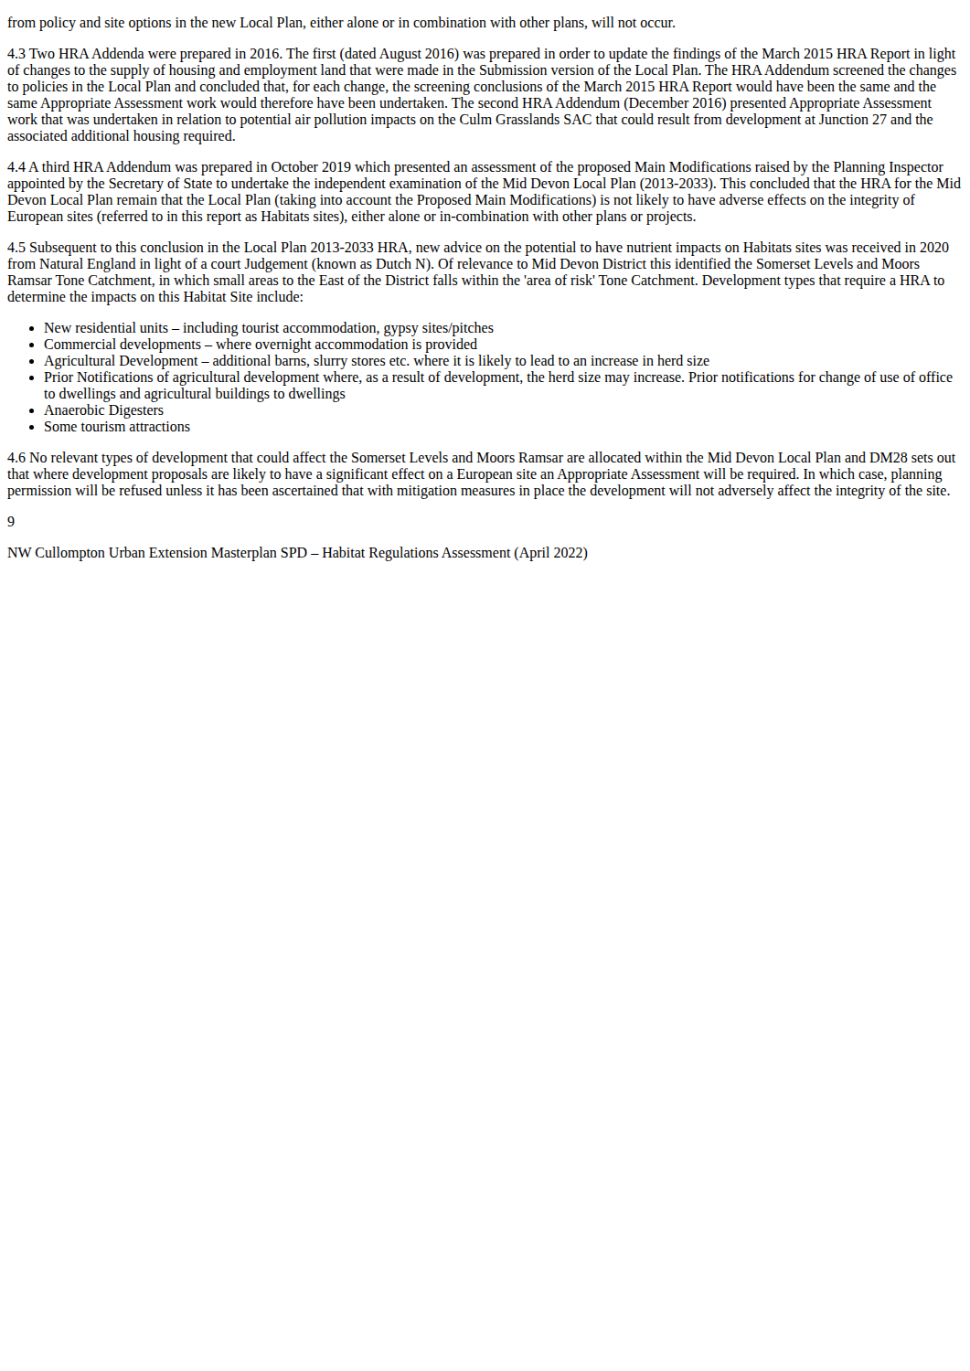from policy and site options in the new Local Plan, either alone or in combination with other plans, will not occur.
4.3 Two HRA Addenda were prepared in 2016. The first (dated August 2016) was prepared in order to update the findings of the March 2015 HRA Report in light of changes to the supply of housing and employment land that were made in the Submission version of the Local Plan. The HRA Addendum screened the changes to policies in the Local Plan and concluded that, for each change, the screening conclusions of the March 2015 HRA Report would have been the same and the same Appropriate Assessment work would therefore have been undertaken. The second HRA Addendum (December 2016) presented Appropriate Assessment work that was undertaken in relation to potential air pollution impacts on the Culm Grasslands SAC that could result from development at Junction 27 and the associated additional housing required.
4.4 A third HRA Addendum was prepared in October 2019 which presented an assessment of the proposed Main Modifications raised by the Planning Inspector appointed by the Secretary of State to undertake the independent examination of the Mid Devon Local Plan (2013-2033). This concluded that the HRA for the Mid Devon Local Plan remain that the Local Plan (taking into account the Proposed Main Modifications) is not likely to have adverse effects on the integrity of European sites (referred to in this report as Habitats sites), either alone or in-combination with other plans or projects.
4.5 Subsequent to this conclusion in the Local Plan 2013-2033 HRA, new advice on the potential to have nutrient impacts on Habitats sites was received in 2020 from Natural England in light of a court Judgement (known as Dutch N). Of relevance to Mid Devon District this identified the Somerset Levels and Moors Ramsar Tone Catchment, in which small areas to the East of the District falls within the 'area of risk' Tone Catchment. Development types that require a HRA to determine the impacts on this Habitat Site include:
New residential units – including tourist accommodation, gypsy sites/pitches
Commercial developments – where overnight accommodation is provided
Agricultural Development – additional barns, slurry stores etc. where it is likely to lead to an increase in herd size
Prior Notifications of agricultural development where, as a result of development, the herd size may increase. Prior notifications for change of use of office to dwellings and agricultural buildings to dwellings
Anaerobic Digesters
Some tourism attractions
4.6 No relevant types of development that could affect the Somerset Levels and Moors Ramsar are allocated within the Mid Devon Local Plan and DM28 sets out that where development proposals are likely to have a significant effect on a European site an Appropriate Assessment will be required. In which case, planning permission will be refused unless it has been ascertained that with mitigation measures in place the development will not adversely affect the integrity of the site.
9
NW Cullompton Urban Extension Masterplan SPD – Habitat Regulations Assessment (April 2022)